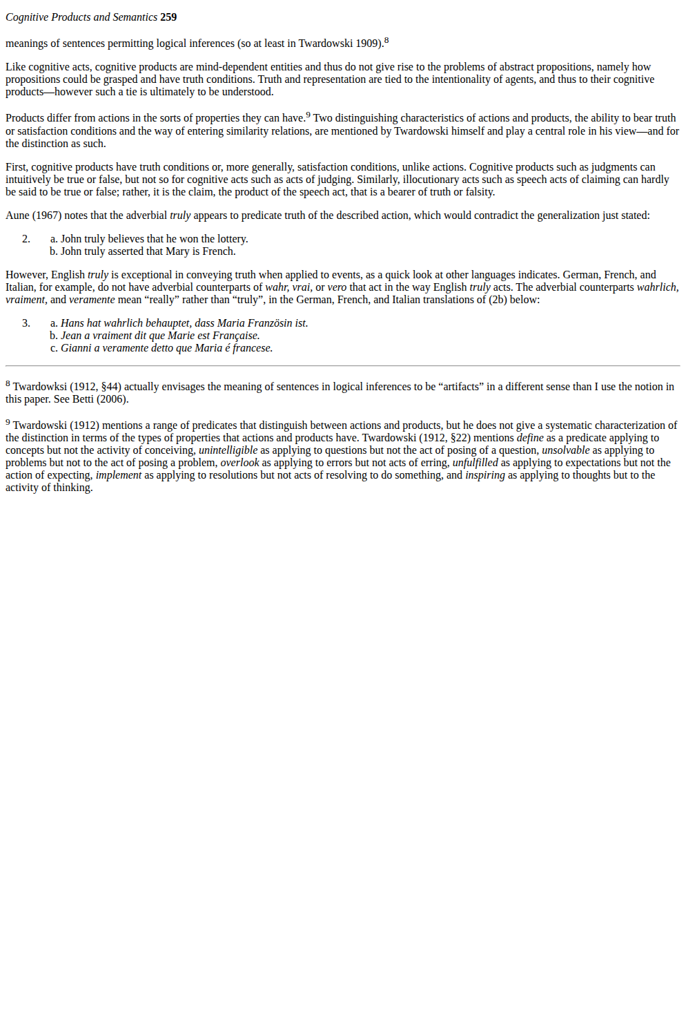Cognitive Products and Semantics 259
meanings of sentences permitting logical inferences (so at least in Twardowski 1909).8
Like cognitive acts, cognitive products are mind-dependent entities and thus do not give rise to the problems of abstract propositions, namely how propositions could be grasped and have truth conditions. Truth and representation are tied to the intentionality of agents, and thus to their cognitive products—however such a tie is ultimately to be understood.
Products differ from actions in the sorts of properties they can have.9 Two distinguishing characteristics of actions and products, the ability to bear truth or satisfaction conditions and the way of entering similarity relations, are mentioned by Twardowski himself and play a central role in his view—and for the distinction as such.
First, cognitive products have truth conditions or, more generally, satisfaction conditions, unlike actions. Cognitive products such as judgments can intuitively be true or false, but not so for cognitive acts such as acts of judging. Similarly, illocutionary acts such as speech acts of claiming can hardly be said to be true or false; rather, it is the claim, the product of the speech act, that is a bearer of truth or falsity.
Aune (1967) notes that the adverbial truly appears to predicate truth of the described action, which would contradict the generalization just stated:
John truly believes that he won the lottery.
John truly asserted that Mary is French.
However, English truly is exceptional in conveying truth when applied to events, as a quick look at other languages indicates. German, French, and Italian, for example, do not have adverbial counterparts of wahr, vrai, or vero that act in the way English truly acts. The adverbial counterparts wahrlich, vraiment, and veramente mean “really” rather than “truly”, in the German, French, and Italian translations of (2b) below:
Hans hat wahrlich behauptet, dass Maria Französin ist.
Jean a vraiment dit que Marie est Française.
Gianni a veramente detto que Maria é francese.
8 Twardowksi (1912, §44) actually envisages the meaning of sentences in logical inferences to be “artifacts” in a different sense than I use the notion in this paper. See Betti (2006).
9 Twardowski (1912) mentions a range of predicates that distinguish between actions and products, but he does not give a systematic characterization of the distinction in terms of the types of properties that actions and products have. Twardowski (1912, §22) mentions define as a predicate applying to concepts but not the activity of conceiving, unintelligible as applying to questions but not the act of posing of a question, unsolvable as applying to problems but not to the act of posing a problem, overlook as applying to errors but not acts of erring, unfulfilled as applying to expectations but not the action of expecting, implement as applying to resolutions but not acts of resolving to do something, and inspiring as applying to thoughts but to the activity of thinking.